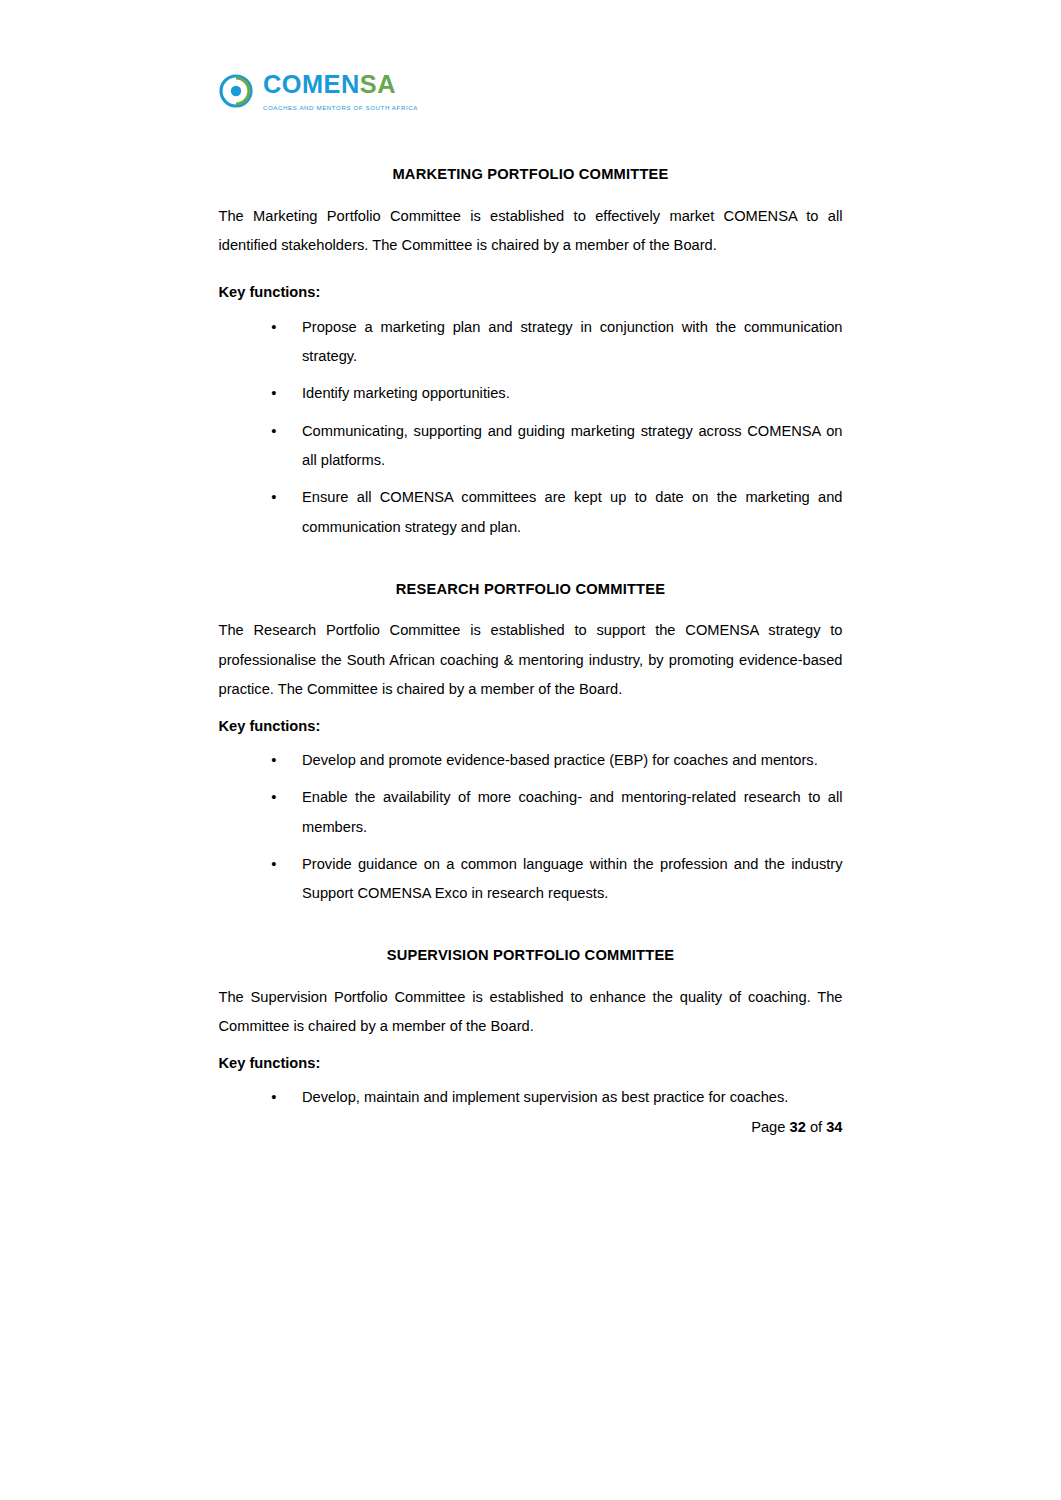COMEN SA
Coaches and Mentors of South Africa
MARKETING PORTFOLIO COMMITTEE
The Marketing Portfolio Committee is established to effectively market COMENSA to all identified stakeholders. The Committee is chaired by a member of the Board.
Key functions:
Propose a marketing plan and strategy in conjunction with the communication strategy.
Identify marketing opportunities.
Communicating, supporting and guiding marketing strategy across COMENSA on all platforms.
Ensure all COMENSA committees are kept up to date on the marketing and communication strategy and plan.
RESEARCH PORTFOLIO COMMITTEE
The Research Portfolio Committee is established to support the COMENSA strategy to professionalise the South African coaching & mentoring industry, by promoting evidence-based practice. The Committee is chaired by a member of the Board.
Key functions:
Develop and promote evidence-based practice (EBP) for coaches and mentors.
Enable the availability of more coaching- and mentoring-related research to all members.
Provide guidance on a common language within the profession and the industry Support COMENSA Exco in research requests.
SUPERVISION PORTFOLIO COMMITTEE
The Supervision Portfolio Committee is established to enhance the quality of coaching. The Committee is chaired by a member of the Board.
Key functions:
Develop, maintain and implement supervision as best practice for coaches.
Page 32 of 34